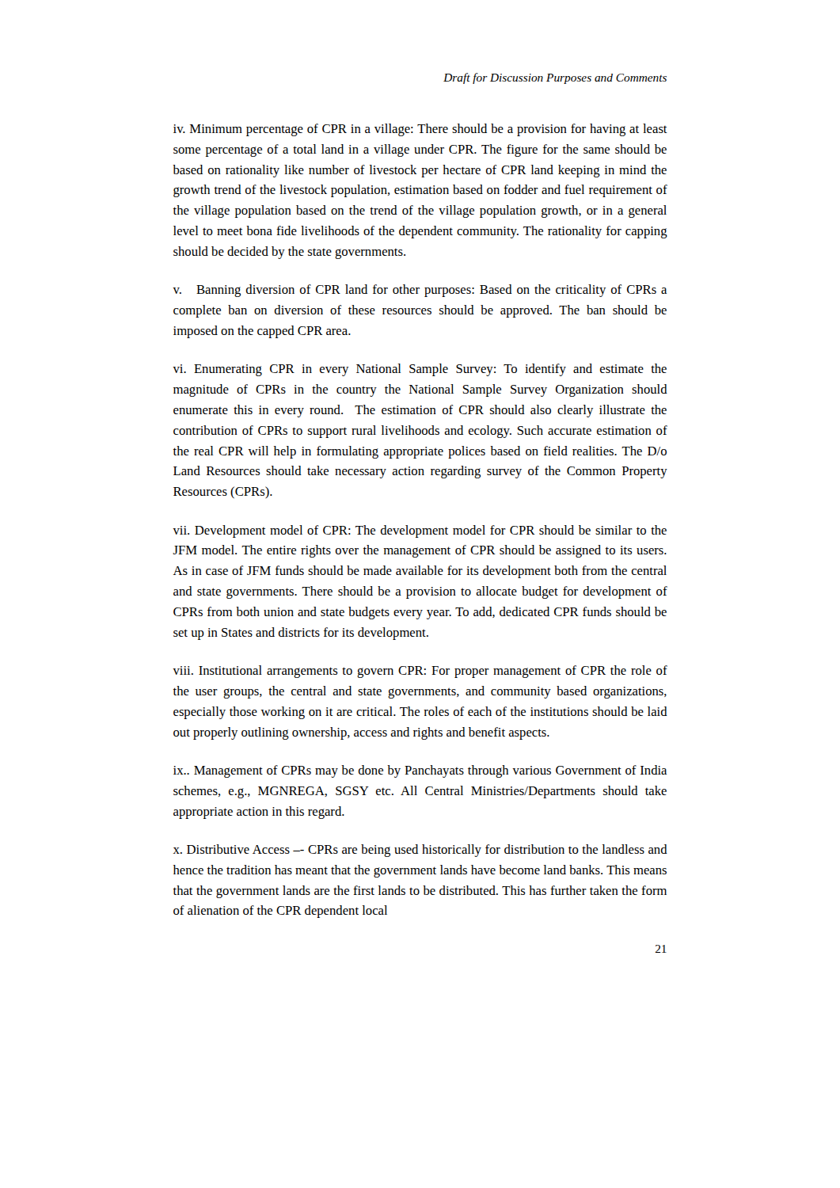Draft for Discussion Purposes and Comments
iv. Minimum percentage of CPR in a village: There should be a provision for having at least some percentage of a total land in a village under CPR. The figure for the same should be based on rationality like number of livestock per hectare of CPR land keeping in mind the growth trend of the livestock population, estimation based on fodder and fuel requirement of the village population based on the trend of the village population growth, or in a general level to meet bona fide livelihoods of the dependent community. The rationality for capping should be decided by the state governments.
v. Banning diversion of CPR land for other purposes: Based on the criticality of CPRs a complete ban on diversion of these resources should be approved. The ban should be imposed on the capped CPR area.
vi. Enumerating CPR in every National Sample Survey: To identify and estimate the magnitude of CPRs in the country the National Sample Survey Organization should enumerate this in every round. The estimation of CPR should also clearly illustrate the contribution of CPRs to support rural livelihoods and ecology. Such accurate estimation of the real CPR will help in formulating appropriate polices based on field realities. The D/o Land Resources should take necessary action regarding survey of the Common Property Resources (CPRs).
vii. Development model of CPR: The development model for CPR should be similar to the JFM model. The entire rights over the management of CPR should be assigned to its users. As in case of JFM funds should be made available for its development both from the central and state governments. There should be a provision to allocate budget for development of CPRs from both union and state budgets every year. To add, dedicated CPR funds should be set up in States and districts for its development.
viii. Institutional arrangements to govern CPR: For proper management of CPR the role of the user groups, the central and state governments, and community based organizations, especially those working on it are critical. The roles of each of the institutions should be laid out properly outlining ownership, access and rights and benefit aspects.
ix.. Management of CPRs may be done by Panchayats through various Government of India schemes, e.g., MGNREGA, SGSY etc. All Central Ministries/Departments should take appropriate action in this regard.
x. Distributive Access –- CPRs are being used historically for distribution to the landless and hence the tradition has meant that the government lands have become land banks. This means that the government lands are the first lands to be distributed. This has further taken the form of alienation of the CPR dependent local
21